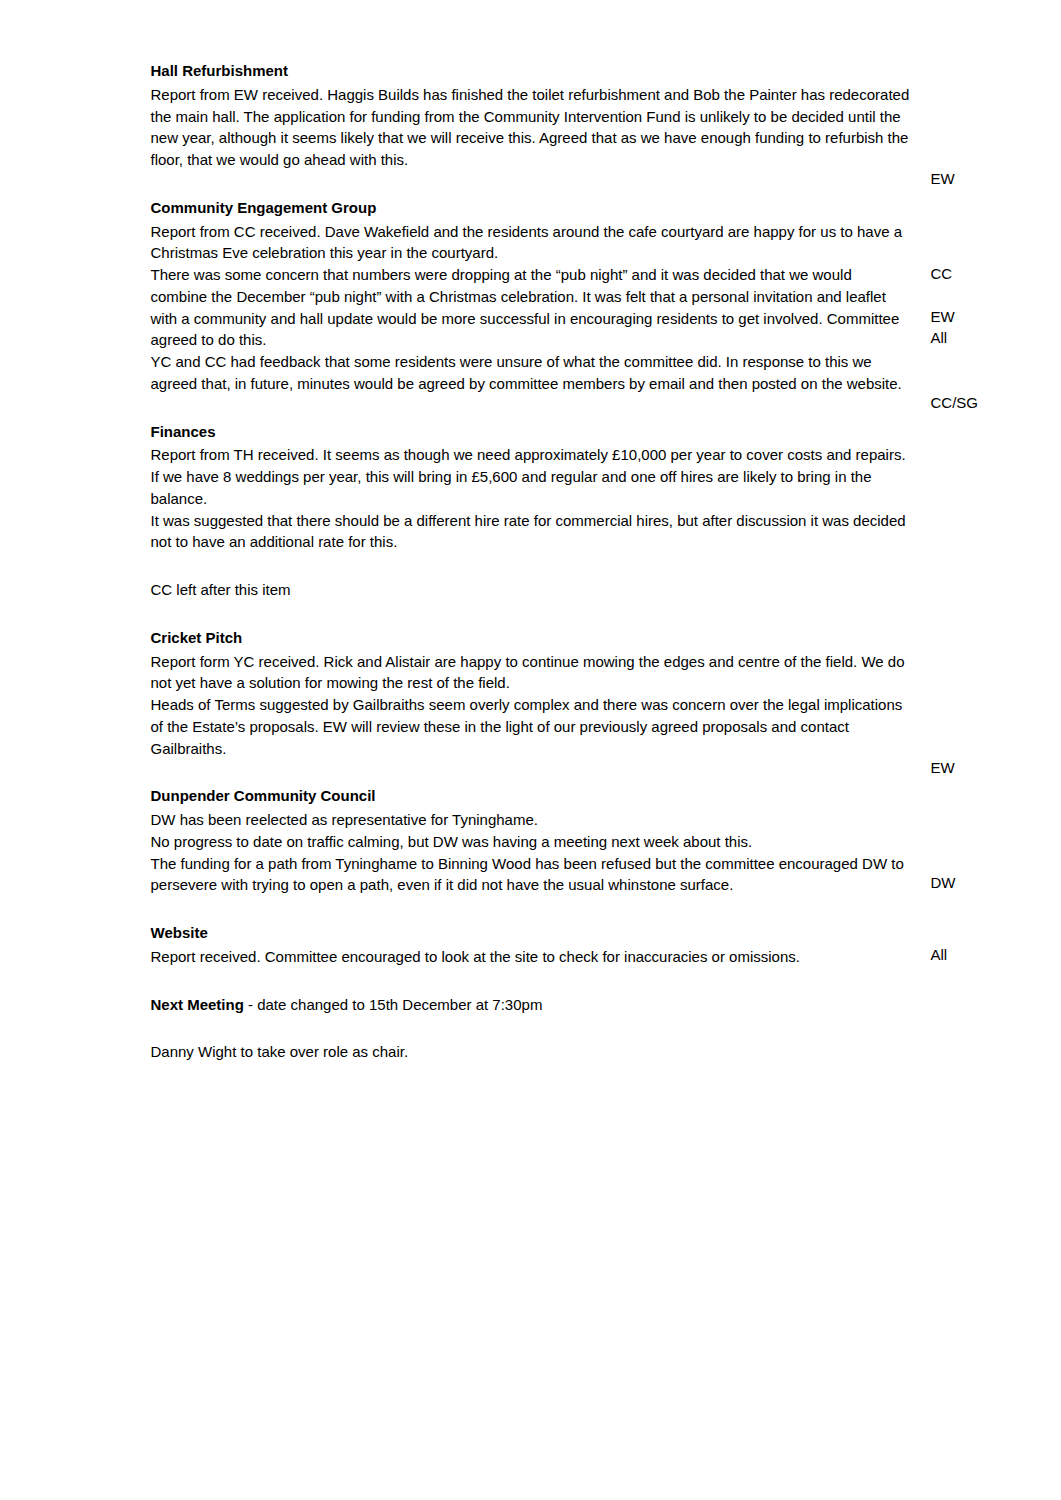Hall Refurbishment
Report from EW received. Haggis Builds has finished the toilet refurbishment and Bob the Painter has redecorated the main hall. The application for funding from the Community Intervention Fund is unlikely to be decided until the new year, although it seems likely that we will receive this. Agreed that as we have enough funding to refurbish the floor, that we would go ahead with this.
EW
Community Engagement Group
Report from CC received. Dave Wakefield and the residents around the cafe courtyard are happy for us to have a Christmas Eve celebration this year in the courtyard.
There was some concern that numbers were dropping at the “pub night” and it was decided that we would combine the December “pub night” with a Christmas celebration. It was felt that a personal invitation and leaflet with a community and hall update would be more successful in encouraging residents to get involved. Committee agreed to do this.
YC and CC had feedback that some residents were unsure of what the committee did. In response to this we agreed that, in future, minutes would be agreed by committee members by email and then posted on the website.
CC
EW
All
CC/SG
Finances
Report from TH received. It seems as though we need approximately £10,000 per year to cover costs and repairs. If we have 8 weddings per year, this will bring in £5,600 and regular and one off hires are likely to bring in the balance.
It was suggested that there should be a different hire rate for commercial hires, but after discussion it was decided not to have an additional rate for this.
CC left after this item
Cricket Pitch
Report form YC received. Rick and Alistair are happy to continue mowing the edges and centre of the field. We do not yet have a solution for mowing the rest of the field.
Heads of Terms suggested by Gailbraiths seem overly complex and there was concern over the legal implications of the Estate’s proposals. EW will review these in the light of our previously agreed proposals and contact Gailbraiths.
EW
Dunpender Community Council
DW has been reelected as representative for Tyninghame.
No progress to date on traffic calming, but DW was having a meeting next week about this.
The funding for a path from Tyninghame to Binning Wood has been refused but the committee encouraged DW to persevere with trying to open a path, even if it did not have the usual whinstone surface.
DW
Website
Report received. Committee encouraged to look at the site to check for inaccuracies or omissions.
All
Next Meeting - date changed to 15th December at 7:30pm
Danny Wight to take over role as chair.